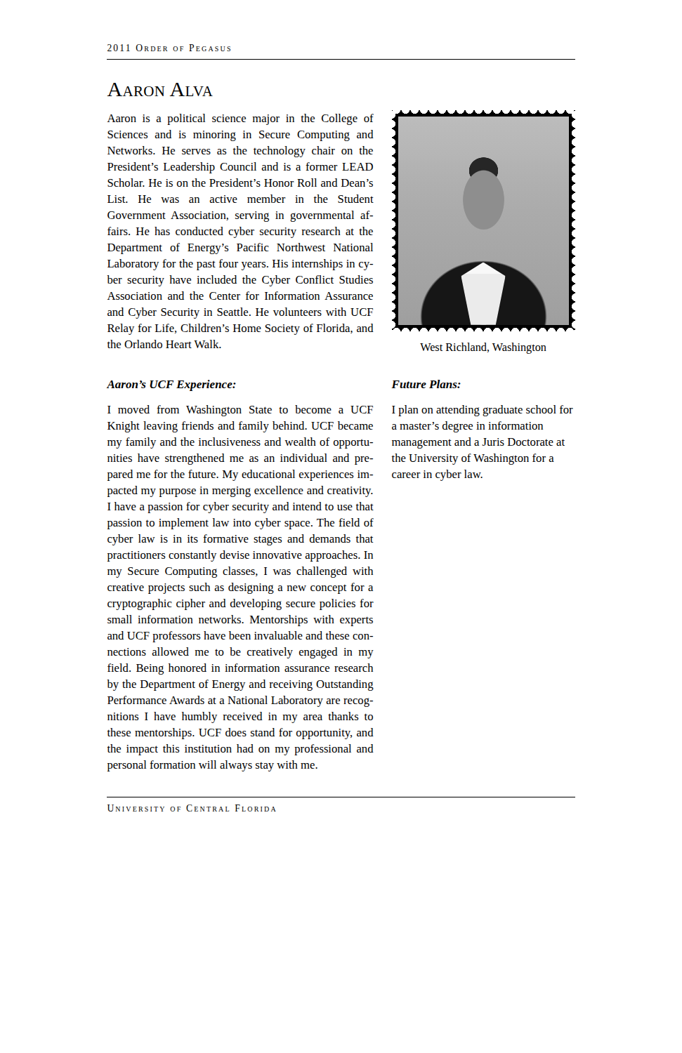2011 Order of Pegasus
Aaron Alva
Aaron is a political science major in the College of Sciences and is minoring in Secure Computing and Networks. He serves as the technology chair on the President’s Leadership Council and is a former LEAD Scholar. He is on the President’s Honor Roll and Dean’s List. He was an active member in the Student Government Association, serving in governmental affairs. He has conducted cyber security research at the Department of Energy’s Pacific Northwest National Laboratory for the past four years. His internships in cyber security have included the Cyber Conflict Studies Association and the Center for Information Assurance and Cyber Security in Seattle. He volunteers with UCF Relay for Life, Children’s Home Society of Florida, and the Orlando Heart Walk.
West Richland, Washington
Aaron’s UCF Experience:
I moved from Washington State to become a UCF Knight leaving friends and family behind. UCF became my family and the inclusiveness and wealth of opportunities have strengthened me as an individual and prepared me for the future. My educational experiences impacted my purpose in merging excellence and creativity. I have a passion for cyber security and intend to use that passion to implement law into cyber space. The field of cyber law is in its formative stages and demands that practitioners constantly devise innovative approaches. In my Secure Computing classes, I was challenged with creative projects such as designing a new concept for a cryptographic cipher and developing secure policies for small information networks. Mentorships with experts and UCF professors have been invaluable and these connections allowed me to be creatively engaged in my field. Being honored in information assurance research by the Department of Energy and receiving Outstanding Performance Awards at a National Laboratory are recognitions I have humbly received in my area thanks to these mentorships. UCF does stand for opportunity, and the impact this institution had on my professional and personal formation will always stay with me.
Future Plans:
I plan on attending graduate school for a master’s degree in information management and a Juris Doctorate at the University of Washington for a career in cyber law.
University of Central Florida